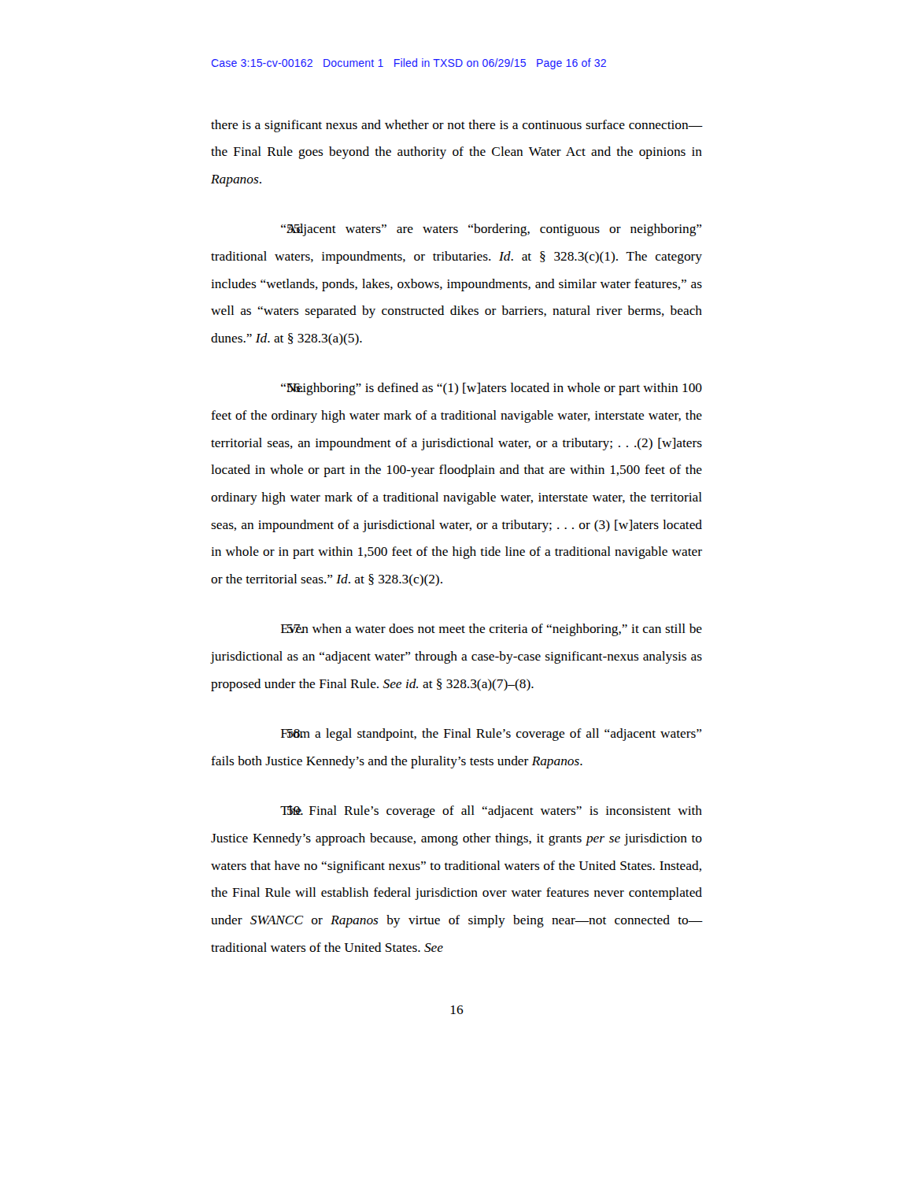Case 3:15-cv-00162 Document 1 Filed in TXSD on 06/29/15 Page 16 of 32
there is a significant nexus and whether or not there is a continuous surface connection—the Final Rule goes beyond the authority of the Clean Water Act and the opinions in Rapanos.
55.“Adjacent waters” are waters “bordering, contiguous or neighboring” traditional waters, impoundments, or tributaries. Id. at § 328.3(c)(1). The category includes “wetlands, ponds, lakes, oxbows, impoundments, and similar water features,” as well as “waters separated by constructed dikes or barriers, natural river berms, beach dunes.” Id. at § 328.3(a)(5).
56.“Neighboring” is defined as “(1) [w]aters located in whole or part within 100 feet of the ordinary high water mark of a traditional navigable water, interstate water, the territorial seas, an impoundment of a jurisdictional water, or a tributary; . . .(2) [w]aters located in whole or part in the 100-year floodplain and that are within 1,500 feet of the ordinary high water mark of a traditional navigable water, interstate water, the territorial seas, an impoundment of a jurisdictional water, or a tributary; . . . or (3) [w]aters located in whole or in part within 1,500 feet of the high tide line of a traditional navigable water or the territorial seas.” Id. at § 328.3(c)(2).
57. Even when a water does not meet the criteria of “neighboring,” it can still be jurisdictional as an “adjacent water” through a case-by-case significant-nexus analysis as proposed under the Final Rule. See id. at § 328.3(a)(7)–(8).
58. From a legal standpoint, the Final Rule’s coverage of all “adjacent waters” fails both Justice Kennedy’s and the plurality’s tests under Rapanos.
59. The Final Rule’s coverage of all “adjacent waters” is inconsistent with Justice Kennedy’s approach because, among other things, it grants per se jurisdiction to waters that have no “significant nexus” to traditional waters of the United States. Instead, the Final Rule will establish federal jurisdiction over water features never contemplated under SWANCC or Rapanos by virtue of simply being near—not connected to—traditional waters of the United States. See
16